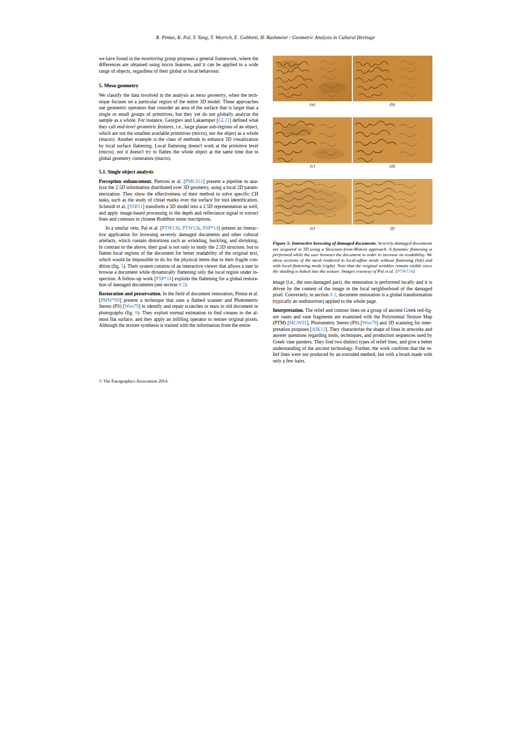R. Pintus, K. Pal, Y. Yang, T. Weyrich, E. Gobbetti, H. Rushmeier / Geometric Analysis in Cultural Heritage
we have found in the monitoring group proposes a general framework, where the differences are obtained using micro features, and it can be applied to a wide range of objects, regardless of their global or local behaviour.
5. Meso geometry
We classify the data involved in the analysis as meso geometry, when the technique focuses on a particular region of the entire 3D model. These approaches use geometric operators that consider an area of the surface that is larger than a single or small groups of primitives, but they yet do not globally analyze the sample as a whole. For instance, Georgiev and Lakaemper [GL11] defined what they call mid-level geometric features, i.e., large planar sub-regions of an object, which are not the smallest available primitives (micro), nor the object as a whole (macro). Another example is the class of methods to enhance 3D visualization by local surface flattening. Local flattening doesn't work at the primitive level (micro), nor it doesn't try to flatten the whole object at the same time due to global geometry constraints (macro).
5.1. Single object analysis
Perception enhancement. Pietroni et al. [PMCS11] present a pipeline to analyze the 2.5D information distributed over 3D geometry, using a local 2D parameterization. They show the effectiveness of their method to solve specific CH tasks, such as the study of chisel marks over the surface for tool identification. Schmidt et al. [SSB11] transform a 3D model into a 2.5D representation as well, and apply image-based processing to the depth and reflectance signal to extract lines and contours in chinese Buddhist stone inscriptions.
In a similar vein, Pal et al. [PTW13b, PTW13a, PSP*14] present an interactive application for browsing severely damaged documents and other cultural artefacts, which contain distortions such as wrinkling, buckling, and shrinking. In contrast to the above, their goal is not only to study the 2.5D structure, but to flatten local regions of the document for better readability of the original text, which would be impossible to do for the physical items due to their fragile condition (fig. 5). Their system consists of an interactive viewer that allows a user to browse a document while dynamically flattening only the local region under inspection. A follow-up work [PSP*14] exploits the flattening for a global restoration of damaged documents (see section 6.1).
Restoration and preservation. In the field of document restoration, Pintus et al. [PMW*09] present a technique that uses a flatbed scanner and Photometric Stereo (PS) [Woo79] to identify and repair scratches or tears in old document or photographs (fig. 6). They exploit normal estimation to find creases in the almost flat surface, and they apply an infilling operator to restore original pixels. Although the texture synthesis is trained with the information from the entire
(a)(b)
(c)(d)
(e)(f)
Figure 5: Interactive browsing of damaged documents. Severely damaged documents are acquired in 3D using a Structure-from-Motion approach. A dynamic flattening is performed while the user browses the document in order to increase its readability. We show sections of the mesh rendered in local-affine mode without flattening (left) and with local-flattening mode (right). Note that the original wrinkles remain visible since the shading is baked into the texture. Images courtesy of Pal et al. [PTW13b]
image (i.e., the non-damaged part), the restoration is performed locally and it is driven by the content of the image in the local neighborhood of the damaged pixel. Conversely, in section 6.1, document restoration is a global transformation (typically an undistortion) applied to the whole page.
Interpretation. The relief and contour lines on a group of ancient Greek red-figure vases and vase fragments are examined with the Polynomial Texture Map (PTM) [MGW01], Photometric Stereo (PS) [Woo79] and 3D scanning for interpretation purposes [AIK13]. They characterize the shape of lines in artworks and answer questions regarding tools, techniques, and production sequences used by Greek vase painters. They find two distinct types of relief lines, and give a better understanding of the ancient technology. Further, the work confirms that the relief lines were not produced by an extruded method, but with a brush made with only a few hairs.
© The Eurographics Association 2014.